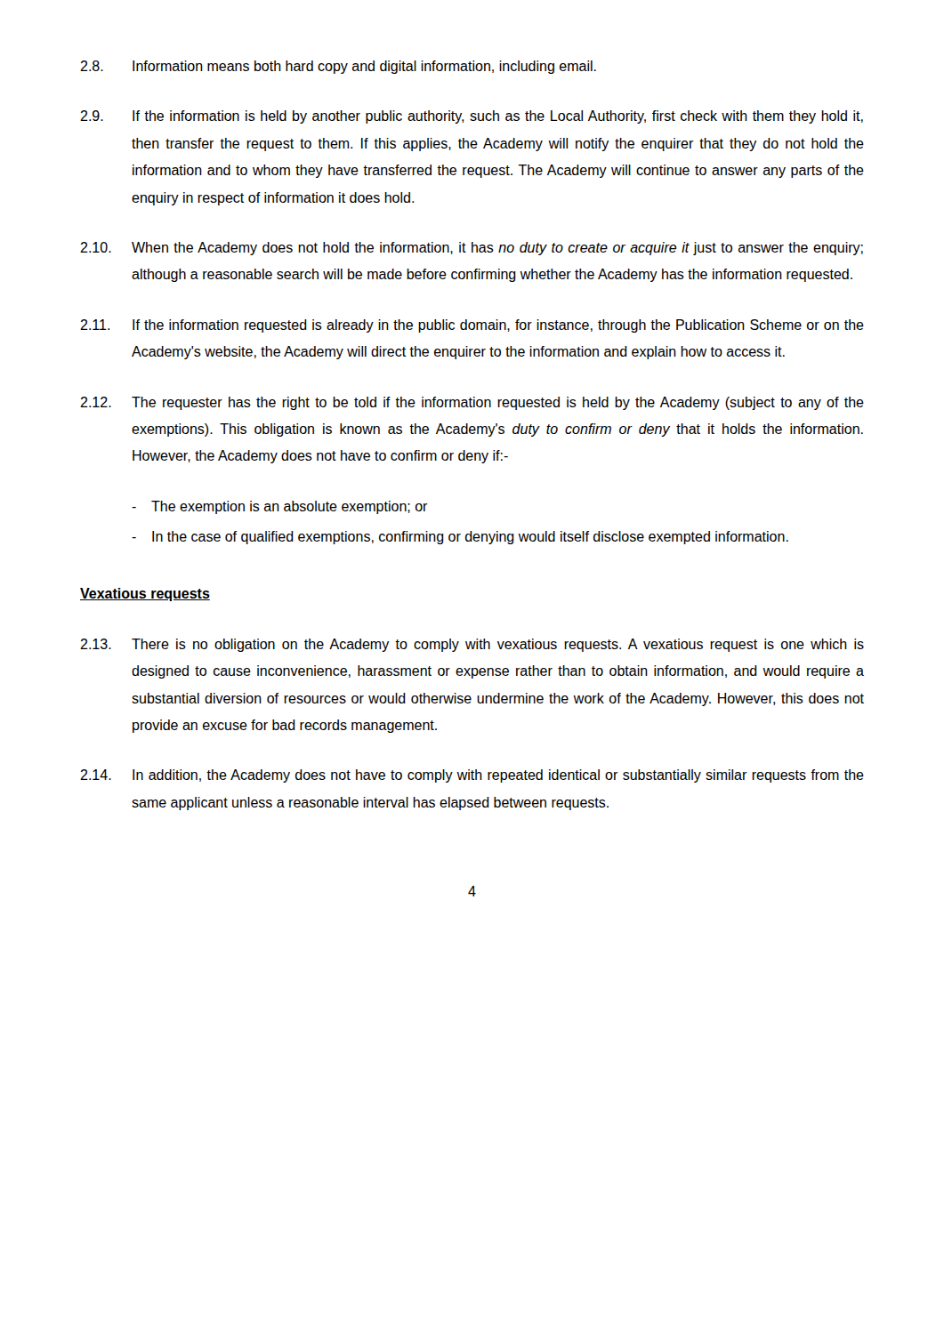2.8.
Information means both hard copy and digital information, including email.
2.9.
If the information is held by another public authority, such as the Local Authority, first check with them they hold it, then transfer the request to them. If this applies, the Academy will notify the enquirer that they do not hold the information and to whom they have transferred the request. The Academy will continue to answer any parts of the enquiry in respect of information it does hold.
2.10.
When the Academy does not hold the information, it has no duty to create or acquire it just to answer the enquiry; although a reasonable search will be made before confirming whether the Academy has the information requested.
2.11.
If the information requested is already in the public domain, for instance, through the Publication Scheme or on the Academy's website, the Academy will direct the enquirer to the information and explain how to access it.
2.12.
The requester has the right to be told if the information requested is held by the Academy (subject to any of the exemptions). This obligation is known as the Academy's duty to confirm or deny that it holds the information. However, the Academy does not have to confirm or deny if:-
The exemption is an absolute exemption; or
In the case of qualified exemptions, confirming or denying would itself disclose exempted information.
Vexatious requests
2.13.
There is no obligation on the Academy to comply with vexatious requests. A vexatious request is one which is designed to cause inconvenience, harassment or expense rather than to obtain information, and would require a substantial diversion of resources or would otherwise undermine the work of the Academy. However, this does not provide an excuse for bad records management.
2.14.
In addition, the Academy does not have to comply with repeated identical or substantially similar requests from the same applicant unless a reasonable interval has elapsed between requests.
4